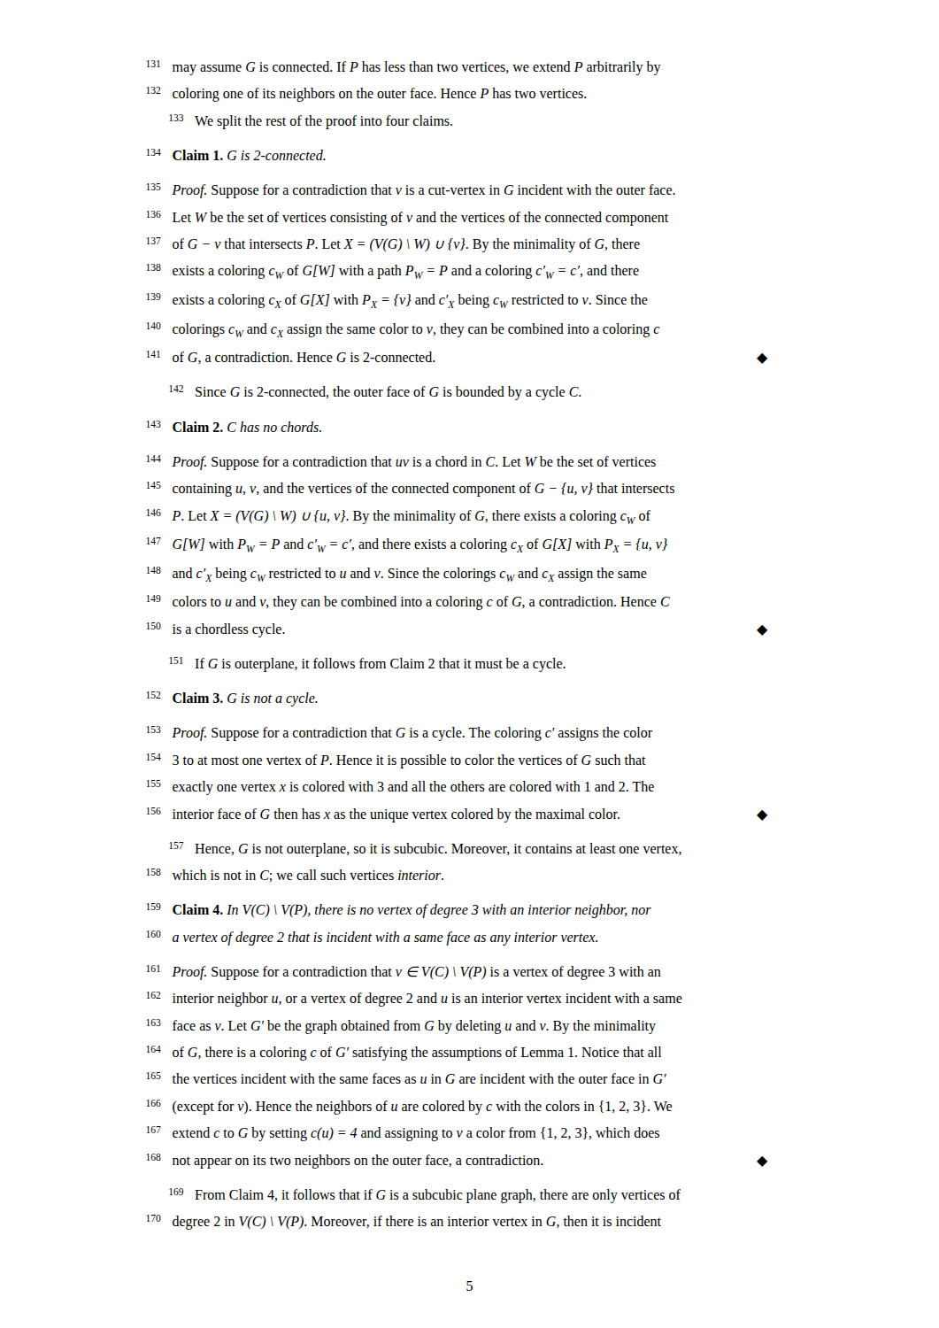131may assume G is connected. If P has less than two vertices, we extend P arbitrarily by
132coloring one of its neighbors on the outer face. Hence P has two vertices.
133 We split the rest of the proof into four claims.
134 Claim 1. G is 2-connected.
135 Proof. Suppose for a contradiction that v is a cut-vertex in G incident with the outer face.
136 Let W be the set of vertices consisting of v and the vertices of the connected component
137of G − v that intersects P. Let X = (V(G) \ W) ∪ {v}. By the minimality of G, there
138exists a coloring cW of G[W] with a path PW = P and a coloring c′W = c′, and there
139exists a coloring cX of G[X] with PX = {v} and c′X being cW restricted to v. Since the
140colorings cW and cX assign the same color to v, they can be combined into a coloring c
141of G, a contradiction. Hence G is 2-connected. ◆
142 Since G is 2-connected, the outer face of G is bounded by a cycle C.
143 Claim 2. C has no chords.
144 Proof. Suppose for a contradiction that uv is a chord in C. Let W be the set of vertices
145containing u, v, and the vertices of the connected component of G − {u, v} that intersects
146 P. Let X = (V(G) \ W) ∪ {u, v}. By the minimality of G, there exists a coloring cW of
147 G[W] with PW = P and c′W = c′, and there exists a coloring cX of G[X] with PX = {u, v}
148and c′X being cW restricted to u and v. Since the colorings cW and cX assign the same
149colors to u and v, they can be combined into a coloring c of G, a contradiction. Hence C
150is a chordless cycle. ◆
151 If G is outerplane, it follows from Claim 2 that it must be a cycle.
152 Claim 3. G is not a cycle.
153 Proof. Suppose for a contradiction that G is a cycle. The coloring c′ assigns the color
1543 to at most one vertex of P. Hence it is possible to color the vertices of G such that
155exactly one vertex x is colored with 3 and all the others are colored with 1 and 2. The
156interior face of G then has x as the unique vertex colored by the maximal color. ◆
157 Hence, G is not outerplane, so it is subcubic. Moreover, it contains at least one vertex,
158which is not in C; we call such vertices interior.
159 Claim 4. In V(C) \ V(P), there is no vertex of degree 3 with an interior neighbor, nor
160 a vertex of degree 2 that is incident with a same face as any interior vertex.
161 Proof. Suppose for a contradiction that v ∈ V(C) \ V(P) is a vertex of degree 3 with an
162interior neighbor u, or a vertex of degree 2 and u is an interior vertex incident with a same
163face as v. Let G′ be the graph obtained from G by deleting u and v. By the minimality
164of G, there is a coloring c of G′ satisfying the assumptions of Lemma 1. Notice that all
165the vertices incident with the same faces as u in G are incident with the outer face in G′
166(except for v). Hence the neighbors of u are colored by c with the colors in {1, 2, 3}. We
167extend c to G by setting c(u) = 4 and assigning to v a color from {1, 2, 3}, which does
168not appear on its two neighbors on the outer face, a contradiction. ◆
169 From Claim 4, it follows that if G is a subcubic plane graph, there are only vertices of
170degree 2 in V(C) \ V(P). Moreover, if there is an interior vertex in G, then it is incident
5